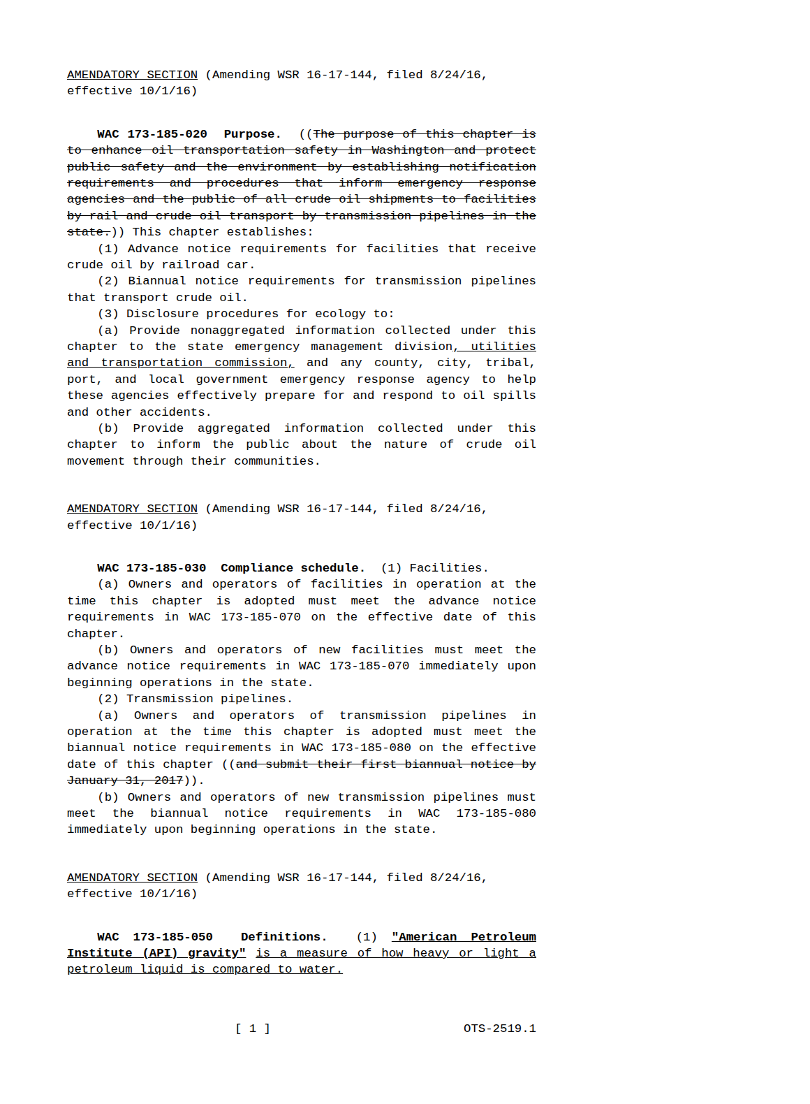AMENDATORY SECTION (Amending WSR 16-17-144, filed 8/24/16, effective 10/1/16)
WAC 173-185-020 Purpose. ((The purpose of this chapter is to enhance oil transportation safety in Washington and protect public safety and the environment by establishing notification requirements and procedures that inform emergency response agencies and the public of all crude oil shipments to facilities by rail and crude oil transport by transmission pipelines in the state.)) This chapter establishes:
(1) Advance notice requirements for facilities that receive crude oil by railroad car.
(2) Biannual notice requirements for transmission pipelines that transport crude oil.
(3) Disclosure procedures for ecology to:
(a) Provide nonaggregated information collected under this chapter to the state emergency management division, utilities and transportation commission, and any county, city, tribal, port, and local government emergency response agency to help these agencies effectively prepare for and respond to oil spills and other accidents.
(b) Provide aggregated information collected under this chapter to inform the public about the nature of crude oil movement through their communities.
AMENDATORY SECTION (Amending WSR 16-17-144, filed 8/24/16, effective 10/1/16)
WAC 173-185-030 Compliance schedule. (1) Facilities.
(a) Owners and operators of facilities in operation at the time this chapter is adopted must meet the advance notice requirements in WAC 173-185-070 on the effective date of this chapter.
(b) Owners and operators of new facilities must meet the advance notice requirements in WAC 173-185-070 immediately upon beginning operations in the state.
(2) Transmission pipelines.
(a) Owners and operators of transmission pipelines in operation at the time this chapter is adopted must meet the biannual notice requirements in WAC 173-185-080 on the effective date of this chapter ((and submit their first biannual notice by January 31, 2017)).
(b) Owners and operators of new transmission pipelines must meet the biannual notice requirements in WAC 173-185-080 immediately upon beginning operations in the state.
AMENDATORY SECTION (Amending WSR 16-17-144, filed 8/24/16, effective 10/1/16)
WAC 173-185-050 Definitions. (1) "American Petroleum Institute (API) gravity" is a measure of how heavy or light a petroleum liquid is compared to water.
[ 1 ] OTS-2519.1